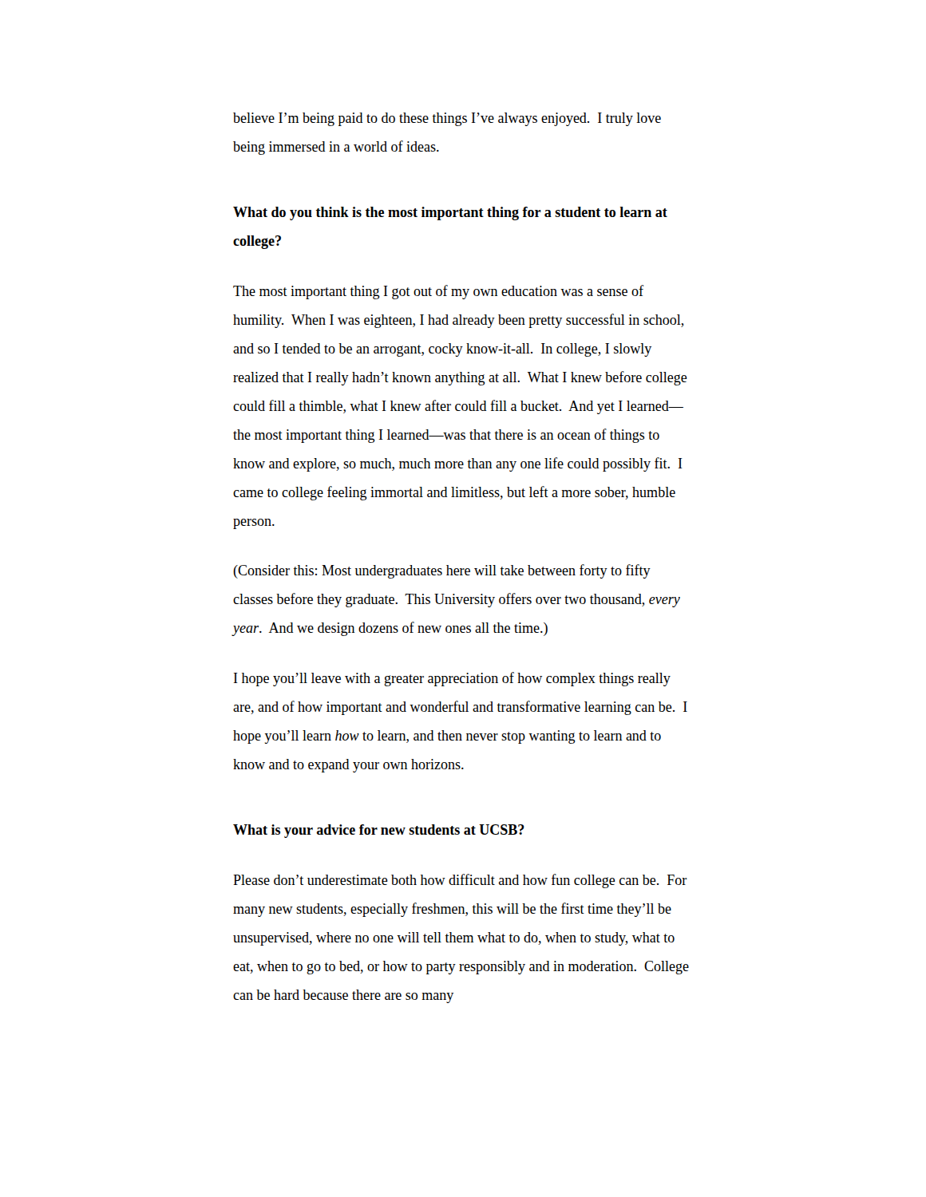believe I’m being paid to do these things I’ve always enjoyed. I truly love being immersed in a world of ideas.
What do you think is the most important thing for a student to learn at college?
The most important thing I got out of my own education was a sense of humility. When I was eighteen, I had already been pretty successful in school, and so I tended to be an arrogant, cocky know-it-all. In college, I slowly realized that I really hadn’t known anything at all. What I knew before college could fill a thimble, what I knew after could fill a bucket. And yet I learned—the most important thing I learned—was that there is an ocean of things to know and explore, so much, much more than any one life could possibly fit. I came to college feeling immortal and limitless, but left a more sober, humble person.
(Consider this: Most undergraduates here will take between forty to fifty classes before they graduate. This University offers over two thousand, every year. And we design dozens of new ones all the time.)
I hope you’ll leave with a greater appreciation of how complex things really are, and of how important and wonderful and transformative learning can be. I hope you’ll learn how to learn, and then never stop wanting to learn and to know and to expand your own horizons.
What is your advice for new students at UCSB?
Please don’t underestimate both how difficult and how fun college can be. For many new students, especially freshmen, this will be the first time they’ll be unsupervised, where no one will tell them what to do, when to study, what to eat, when to go to bed, or how to party responsibly and in moderation. College can be hard because there are so many